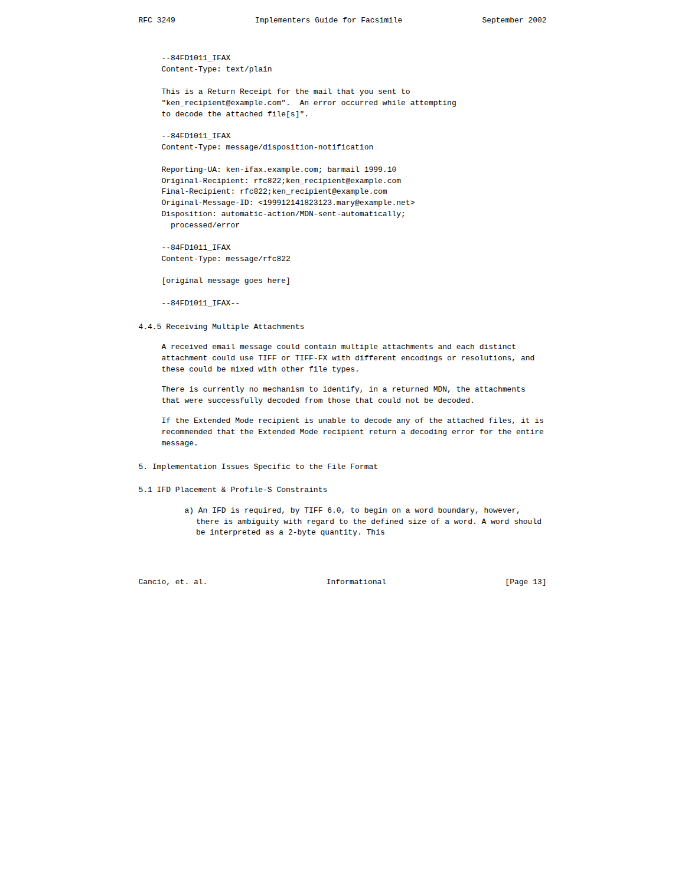RFC 3249 Implementers Guide for Facsimile September 2002
--84FD1011_IFAX
Content-Type: text/plain

This is a Return Receipt for the mail that you sent to
"ken_recipient@example.com".  An error occurred while attempting
to decode the attached file[s]".

--84FD1011_IFAX
Content-Type: message/disposition-notification

Reporting-UA: ken-ifax.example.com; barmail 1999.10
Original-Recipient: rfc822;ken_recipient@example.com
Final-Recipient: rfc822;ken_recipient@example.com
Original-Message-ID: <199912141823123.mary@example.net>
Disposition: automatic-action/MDN-sent-automatically;
  processed/error

--84FD1011_IFAX
Content-Type: message/rfc822

[original message goes here]

--84FD1011_IFAX--
4.4.5 Receiving Multiple Attachments
A received email message could contain multiple attachments and each distinct attachment could use TIFF or TIFF-FX with different encodings or resolutions, and these could be mixed with other file types.
There is currently no mechanism to identify, in a returned MDN, the attachments that were successfully decoded from those that could not be decoded.
If the Extended Mode recipient is unable to decode any of the attached files, it is recommended that the Extended Mode recipient return a decoding error for the entire message.
5. Implementation Issues Specific to the File Format
5.1 IFD Placement & Profile-S Constraints
a) An IFD is required, by TIFF 6.0, to begin on a word boundary, however, there is ambiguity with regard to the defined size of a word. A word should be interpreted as a 2-byte quantity. This
Cancio, et. al. Informational [Page 13]